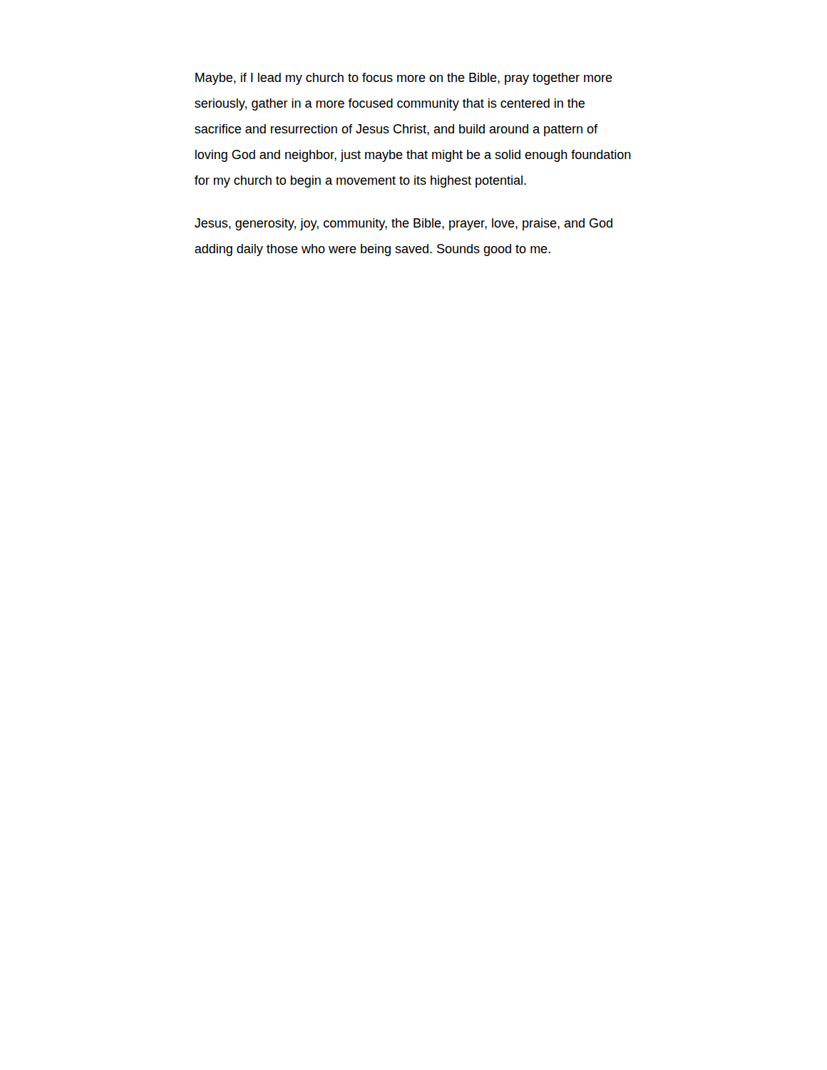Maybe, if I lead my church to focus more on the Bible, pray together more seriously, gather in a more focused community that is centered in the sacrifice and resurrection of Jesus Christ, and build around a pattern of loving God and neighbor, just maybe that might be a solid enough foundation for my church to begin a movement to its highest potential.
Jesus, generosity, joy, community, the Bible, prayer, love, praise, and God adding daily those who were being saved. Sounds good to me.